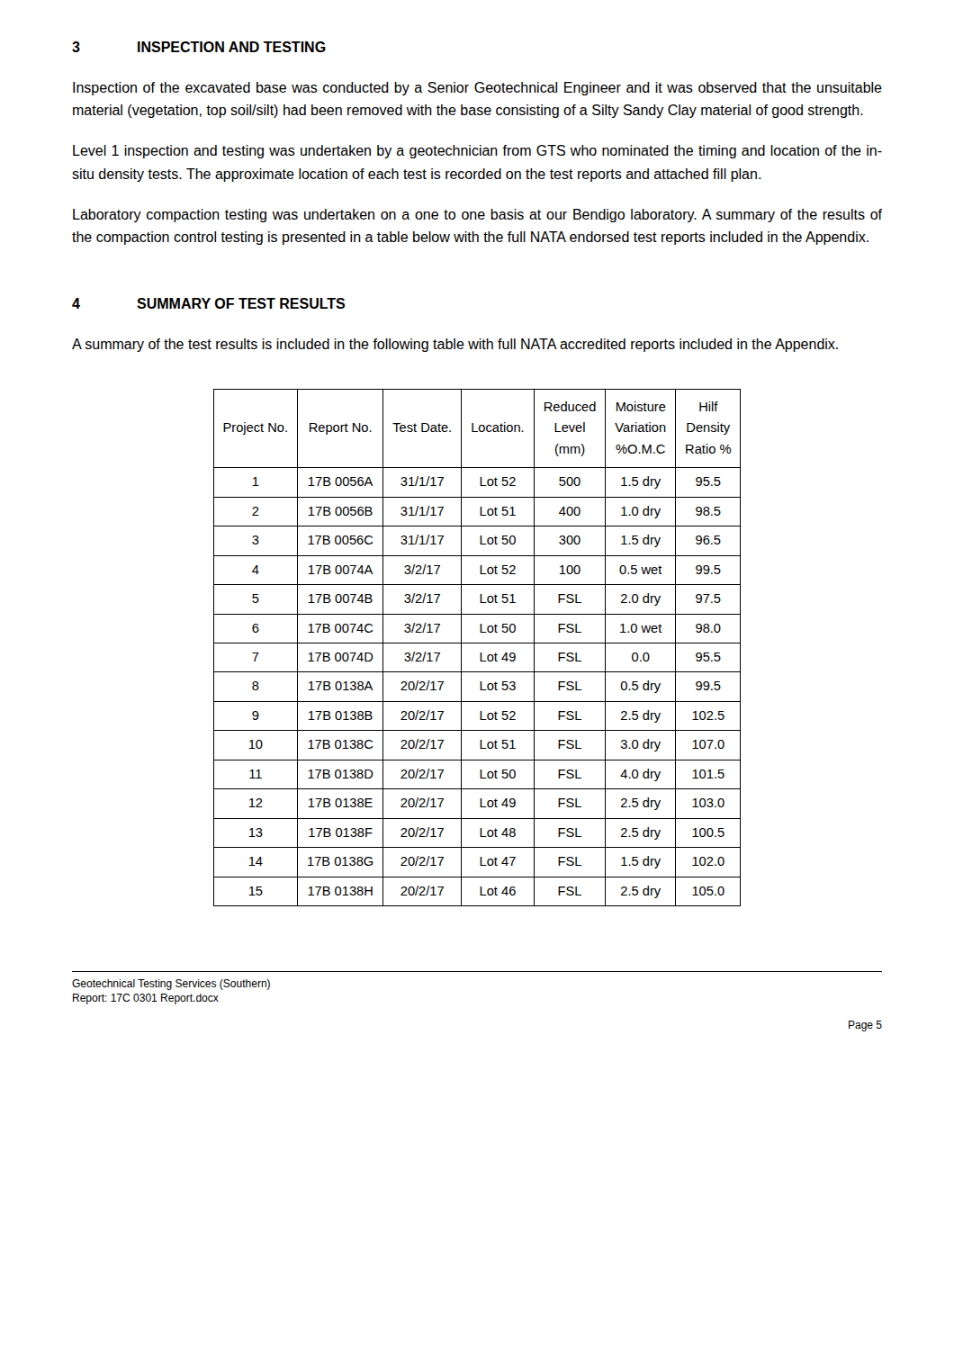3 INSPECTION AND TESTING
Inspection of the excavated base was conducted by a Senior Geotechnical Engineer and it was observed that the unsuitable material (vegetation, top soil/silt) had been removed with the base consisting of a Silty Sandy Clay material of good strength.
Level 1 inspection and testing was undertaken by a geotechnician from GTS who nominated the timing and location of the in-situ density tests. The approximate location of each test is recorded on the test reports and attached fill plan.
Laboratory compaction testing was undertaken on a one to one basis at our Bendigo laboratory. A summary of the results of the compaction control testing is presented in a table below with the full NATA endorsed test reports included in the Appendix.
4 SUMMARY OF TEST RESULTS
A summary of the test results is included in the following table with full NATA accredited reports included in the Appendix.
| Project No. | Report No. | Test Date. | Location. | Reduced Level (mm) | Moisture Variation %O.M.C | Hilf Density Ratio % |
| --- | --- | --- | --- | --- | --- | --- |
| 1 | 17B 0056A | 31/1/17 | Lot 52 | 500 | 1.5 dry | 95.5 |
| 2 | 17B 0056B | 31/1/17 | Lot 51 | 400 | 1.0 dry | 98.5 |
| 3 | 17B 0056C | 31/1/17 | Lot 50 | 300 | 1.5 dry | 96.5 |
| 4 | 17B 0074A | 3/2/17 | Lot 52 | 100 | 0.5 wet | 99.5 |
| 5 | 17B 0074B | 3/2/17 | Lot 51 | FSL | 2.0 dry | 97.5 |
| 6 | 17B 0074C | 3/2/17 | Lot 50 | FSL | 1.0 wet | 98.0 |
| 7 | 17B 0074D | 3/2/17 | Lot 49 | FSL | 0.0 | 95.5 |
| 8 | 17B 0138A | 20/2/17 | Lot 53 | FSL | 0.5 dry | 99.5 |
| 9 | 17B 0138B | 20/2/17 | Lot 52 | FSL | 2.5 dry | 102.5 |
| 10 | 17B 0138C | 20/2/17 | Lot 51 | FSL | 3.0 dry | 107.0 |
| 11 | 17B 0138D | 20/2/17 | Lot 50 | FSL | 4.0 dry | 101.5 |
| 12 | 17B 0138E | 20/2/17 | Lot 49 | FSL | 2.5 dry | 103.0 |
| 13 | 17B 0138F | 20/2/17 | Lot 48 | FSL | 2.5 dry | 100.5 |
| 14 | 17B 0138G | 20/2/17 | Lot 47 | FSL | 1.5 dry | 102.0 |
| 15 | 17B 0138H | 20/2/17 | Lot 46 | FSL | 2.5 dry | 105.0 |
Geotechnical Testing Services (Southern)
Report: 17C 0301 Report.docx
Page 5